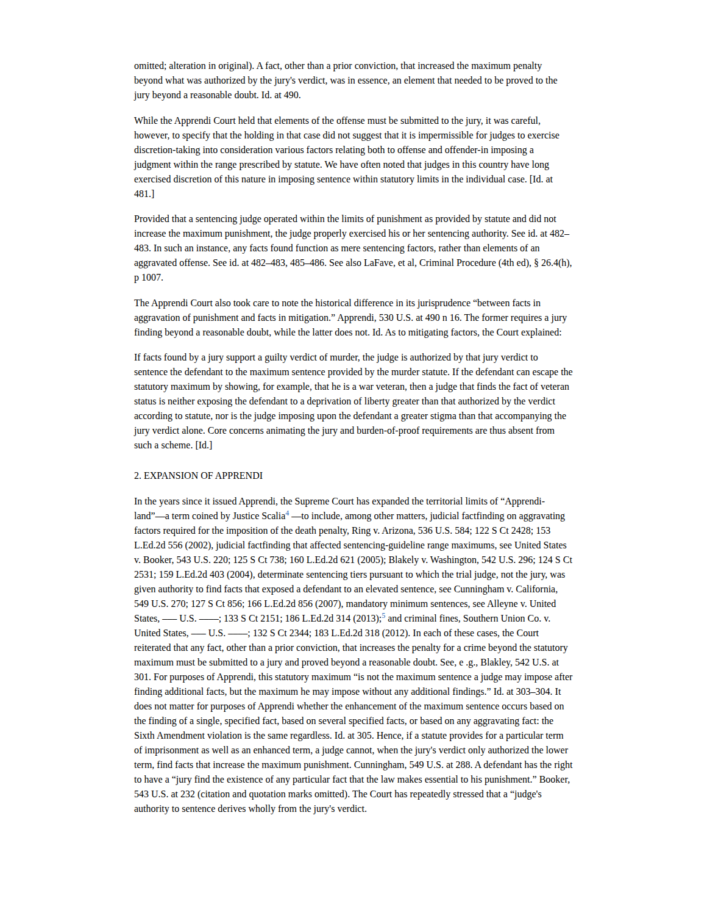omitted; alteration in original). A fact, other than a prior conviction, that increased the maximum penalty beyond what was authorized by the jury's verdict, was in essence, an element that needed to be proved to the jury beyond a reasonable doubt. Id. at 490.
While the Apprendi Court held that elements of the offense must be submitted to the jury, it was careful, however, to specify that the holding in that case did not suggest that it is impermissible for judges to exercise discretion-taking into consideration various factors relating both to offense and offender-in imposing a judgment within the range prescribed by statute. We have often noted that judges in this country have long exercised discretion of this nature in imposing sentence within statutory limits in the individual case. [Id. at 481.]
Provided that a sentencing judge operated within the limits of punishment as provided by statute and did not increase the maximum punishment, the judge properly exercised his or her sentencing authority. See id. at 482–483. In such an instance, any facts found function as mere sentencing factors, rather than elements of an aggravated offense. See id. at 482–483, 485–486. See also LaFave, et al, Criminal Procedure (4th ed), § 26.4(h), p 1007.
The Apprendi Court also took care to note the historical difference in its jurisprudence “between facts in aggravation of punishment and facts in mitigation.” Apprendi, 530 U.S. at 490 n 16. The former requires a jury finding beyond a reasonable doubt, while the latter does not. Id. As to mitigating factors, the Court explained:
If facts found by a jury support a guilty verdict of murder, the judge is authorized by that jury verdict to sentence the defendant to the maximum sentence provided by the murder statute. If the defendant can escape the statutory maximum by showing, for example, that he is a war veteran, then a judge that finds the fact of veteran status is neither exposing the defendant to a deprivation of liberty greater than that authorized by the verdict according to statute, nor is the judge imposing upon the defendant a greater stigma than that accompanying the jury verdict alone. Core concerns animating the jury and burden-of-proof requirements are thus absent from such a scheme. [Id.]
2. EXPANSION OF APPRENDI
In the years since it issued Apprendi, the Supreme Court has expanded the territorial limits of “Apprendi-land”—a term coined by Justice Scalia4 —to include, among other matters, judicial factfinding on aggravating factors required for the imposition of the death penalty, Ring v. Arizona, 536 U.S. 584; 122 S Ct 2428; 153 L.Ed.2d 556 (2002), judicial factfinding that affected sentencing-guideline range maximums, see United States v. Booker, 543 U.S. 220; 125 S Ct 738; 160 L.Ed.2d 621 (2005); Blakely v. Washington, 542 U.S. 296; 124 S Ct 2531; 159 L.Ed.2d 403 (2004), determinate sentencing tiers pursuant to which the trial judge, not the jury, was given authority to find facts that exposed a defendant to an elevated sentence, see Cunningham v. California, 549 U.S. 270; 127 S Ct 856; 166 L.Ed.2d 856 (2007), mandatory minimum sentences, see Alleyne v. United States, ––– U.S. ––––; 133 S Ct 2151; 186 L.Ed.2d 314 (2013);5 and criminal fines, Southern Union Co. v. United States, ––– U.S. ––––; 132 S Ct 2344; 183 L.Ed.2d 318 (2012). In each of these cases, the Court reiterated that any fact, other than a prior conviction, that increases the penalty for a crime beyond the statutory maximum must be submitted to a jury and proved beyond a reasonable doubt. See, e .g., Blakley, 542 U.S. at 301. For purposes of Apprendi, this statutory maximum “is not the maximum sentence a judge may impose after finding additional facts, but the maximum he may impose without any additional findings.” Id. at 303–304. It does not matter for purposes of Apprendi whether the enhancement of the maximum sentence occurs based on the finding of a single, specified fact, based on several specified facts, or based on any aggravating fact: the Sixth Amendment violation is the same regardless. Id. at 305. Hence, if a statute provides for a particular term of imprisonment as well as an enhanced term, a judge cannot, when the jury's verdict only authorized the lower term, find facts that increase the maximum punishment. Cunningham, 549 U.S. at 288. A defendant has the right to have a “jury find the existence of any particular fact that the law makes essential to his punishment.” Booker, 543 U.S. at 232 (citation and quotation marks omitted). The Court has repeatedly stressed that a “judge's authority to sentence derives wholly from the jury's verdict.